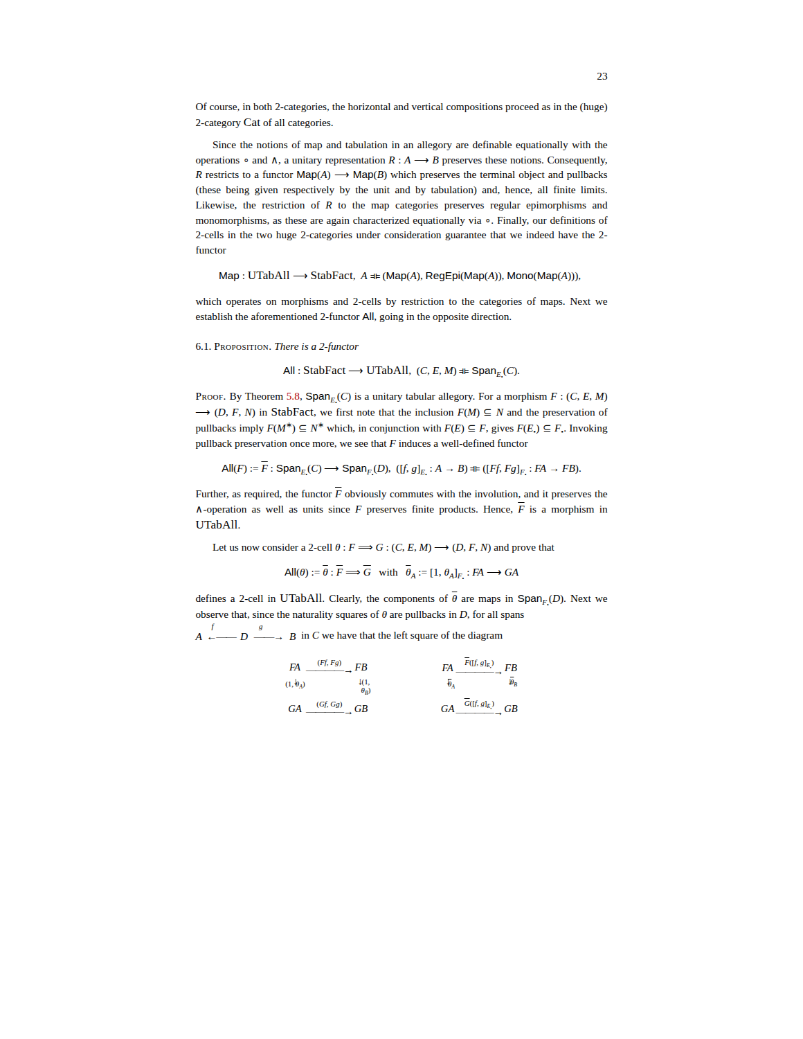23
Of course, in both 2-categories, the horizontal and vertical compositions proceed as in the (huge) 2-category Cat of all categories.
Since the notions of map and tabulation in an allegory are definable equationally with the operations ∘ and ∧, a unitary representation R : A ⟶ B preserves these notions. Consequently, R restricts to a functor Map(A) ⟶ Map(B) which preserves the terminal object and pullbacks (these being given respectively by the unit and by tabulation) and, hence, all finite limits. Likewise, the restriction of R to the map categories preserves regular epimorphisms and monomorphisms, as these are again characterized equationally via ∘. Finally, our definitions of 2-cells in the two huge 2-categories under consideration guarantee that we indeed have the 2-functor
Map : UTabAll ⟶ StabFact, A ⟚ (Map(A), RegEpi(Map(A)), Mono(Map(A))),
which operates on morphisms and 2-cells by restriction to the categories of maps. Next we establish the aforementioned 2-functor All, going in the opposite direction.
6.1. Proposition. There is a 2-functor
All : StabFact ⟶ UTabAll, (C, E, M) ⟚ SpanE•(C).
Proof. By Theorem 5.8, SpanE•(C) is a unitary tabular allegory. For a morphism F : (C, E, M) ⟶ (D, F, N) in StabFact, we first note that the inclusion F(M) ⊆ N and the preservation of pullbacks imply F(M∗) ⊆ N∗ which, in conjunction with F(E) ⊆ F, gives F(E•) ⊆ F•. Invoking pullback preservation once more, we see that F induces a well-defined functor
All(F) := F : SpanE•(C) ⟶ SpanF•(D), ([f, g]E• : A → B) ⟚ ([Ff, Fg]F• : FA → FB).
Further, as required, the functor F obviously commutes with the involution, and it preserves the ∧-operation as well as units since F preserves finite products. Hence, F is a morphism in UTabAll.
Let us now consider a 2-cell θ : F ⟹ G : (C, E, M) ⟶ (D, F, N) and prove that
All(θ) := θ : F ⟹ G with θA := [1, θA]F• : FA ⟶ GA
defines a 2-cell in UTabAll. Clearly, the components of θ are maps in SpanF•(D). Next we observe that, since the naturality squares of θ are pullbacks in D, for all spans
A f←—— D g——→ B in C we have that the left square of the diagram
| FA | ( Ff , Fg ) ————→ | FB |
| (1, θ A ) | | |
| ↓ | | ↓ (1, θ B ) |
| GA | ( Gf , Gg ) ————→ | GB |
| FA | F ([ f , g ] E • ) ————→ | FB |
| θ A | | |
| ↓ | | ↓ θ B |
| GA | G ([ f , g ] E • ) ————→ | GB |